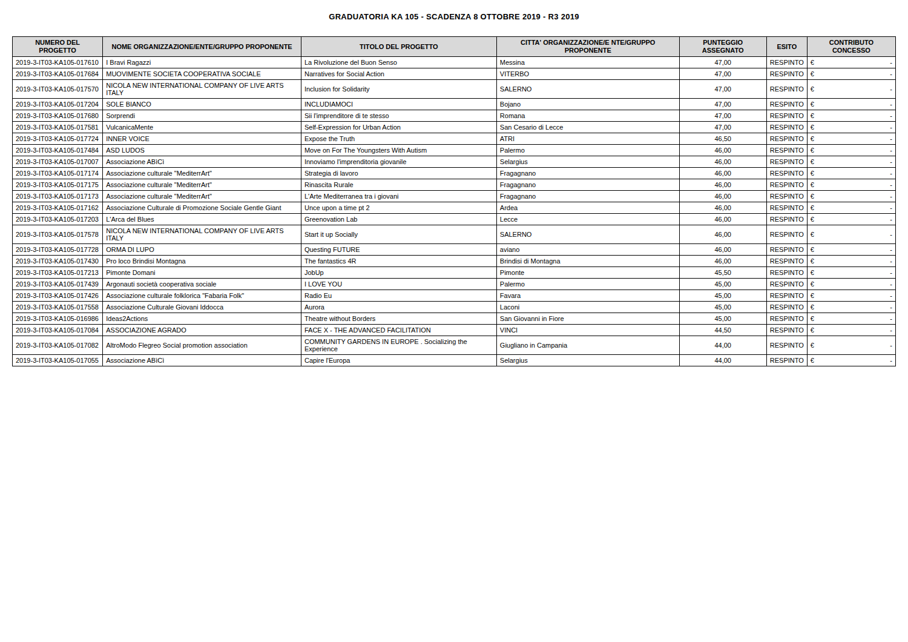GRADUATORIA KA 105 - SCADENZA 8 OTTOBRE 2019 - R3 2019
| NUMERO DEL PROGETTO | NOME ORGANIZZAZIONE/ENTE/GRUPPO PROPONENTE | TITOLO DEL PROGETTO | CITTA' ORGANIZZAZIONE/E NTE/GRUPPO PROPONENTE | PUNTEGGIO ASSEGNATO | ESITO | CONTRIBUTO CONCESSO |
| --- | --- | --- | --- | --- | --- | --- |
| 2019-3-IT03-KA105-017610 | I Bravi Ragazzi | La Rivoluzione del Buon Senso | Messina | 47,00 | RESPINTO | € - |
| 2019-3-IT03-KA105-017684 | MUOVIMENTE SOCIETA COOPERATIVA SOCIALE | Narratives for Social Action | VITERBO | 47,00 | RESPINTO | € - |
| 2019-3-IT03-KA105-017570 | NICOLA NEW INTERNATIONAL COMPANY OF LIVE ARTS ITALY | Inclusion for Solidarity | SALERNO | 47,00 | RESPINTO | € - |
| 2019-3-IT03-KA105-017204 | SOLE BIANCO | INCLUDIAMOCI | Bojano | 47,00 | RESPINTO | € - |
| 2019-3-IT03-KA105-017680 | Sorprendi | Sii l'imprenditore di te stesso | Romana | 47,00 | RESPINTO | € - |
| 2019-3-IT03-KA105-017581 | VulcanicaMente | Self-Expression for Urban Action | San Cesario di Lecce | 47,00 | RESPINTO | € - |
| 2019-3-IT03-KA105-017724 | INNER VOICE | Expose the Truth | ATRI | 46,50 | RESPINTO | € - |
| 2019-3-IT03-KA105-017484 | ASD LUDOS | Move on For The Youngsters With Autism | Palermo | 46,00 | RESPINTO | € - |
| 2019-3-IT03-KA105-017007 | Associazione ABìCì | Innoviamo l'imprenditoria giovanile | Selargius | 46,00 | RESPINTO | € - |
| 2019-3-IT03-KA105-017174 | Associazione culturale "MediterrArt" | Strategia di lavoro | Fragagnano | 46,00 | RESPINTO | € - |
| 2019-3-IT03-KA105-017175 | Associazione culturale "MediterrArt" | Rinascita Rurale | Fragagnano | 46,00 | RESPINTO | € - |
| 2019-3-IT03-KA105-017173 | Associazione culturale "MediterrArt" | L'Arte Mediterranea tra i giovani | Fragagnano | 46,00 | RESPINTO | € - |
| 2019-3-IT03-KA105-017162 | Associazione Culturale di Promozione Sociale Gentle Giant | Unce upon a time pt 2 | Ardea | 46,00 | RESPINTO | € - |
| 2019-3-IT03-KA105-017203 | L'Arca del Blues | Greenovation Lab | Lecce | 46,00 | RESPINTO | € - |
| 2019-3-IT03-KA105-017578 | NICOLA NEW INTERNATIONAL COMPANY OF LIVE ARTS ITALY | Start it up Socially | SALERNO | 46,00 | RESPINTO | € - |
| 2019-3-IT03-KA105-017728 | ORMA DI LUPO | Questing FUTURE | aviano | 46,00 | RESPINTO | € - |
| 2019-3-IT03-KA105-017430 | Pro loco Brindisi Montagna | The fantastics 4R | Brindisi di Montagna | 46,00 | RESPINTO | € - |
| 2019-3-IT03-KA105-017213 | Pimonte Domani | JobUp | Pimonte | 45,50 | RESPINTO | € - |
| 2019-3-IT03-KA105-017439 | Argonauti società cooperativa sociale | I LOVE YOU | Palermo | 45,00 | RESPINTO | € - |
| 2019-3-IT03-KA105-017426 | Associazione culturale folklorica "Fabaria Folk" | Radio Eu | Favara | 45,00 | RESPINTO | € - |
| 2019-3-IT03-KA105-017558 | Associazione Culturale Giovani Iddocca | Aurora | Laconi | 45,00 | RESPINTO | € - |
| 2019-3-IT03-KA105-016986 | Ideas2Actions | Theatre without Borders | San Giovanni in Fiore | 45,00 | RESPINTO | € - |
| 2019-3-IT03-KA105-017084 | ASSOCIAZIONE AGRADO | FACE X - THE ADVANCED FACILITATION | VINCI | 44,50 | RESPINTO | € - |
| 2019-3-IT03-KA105-017082 | AltroModo Flegreo Social promotion association | COMMUNITY GARDENS IN EUROPE . Socializing the Experience | Giugliano in Campania | 44,00 | RESPINTO | € - |
| 2019-3-IT03-KA105-017055 | Associazione ABìCì | Capire l'Europa | Selargius | 44,00 | RESPINTO | € - |